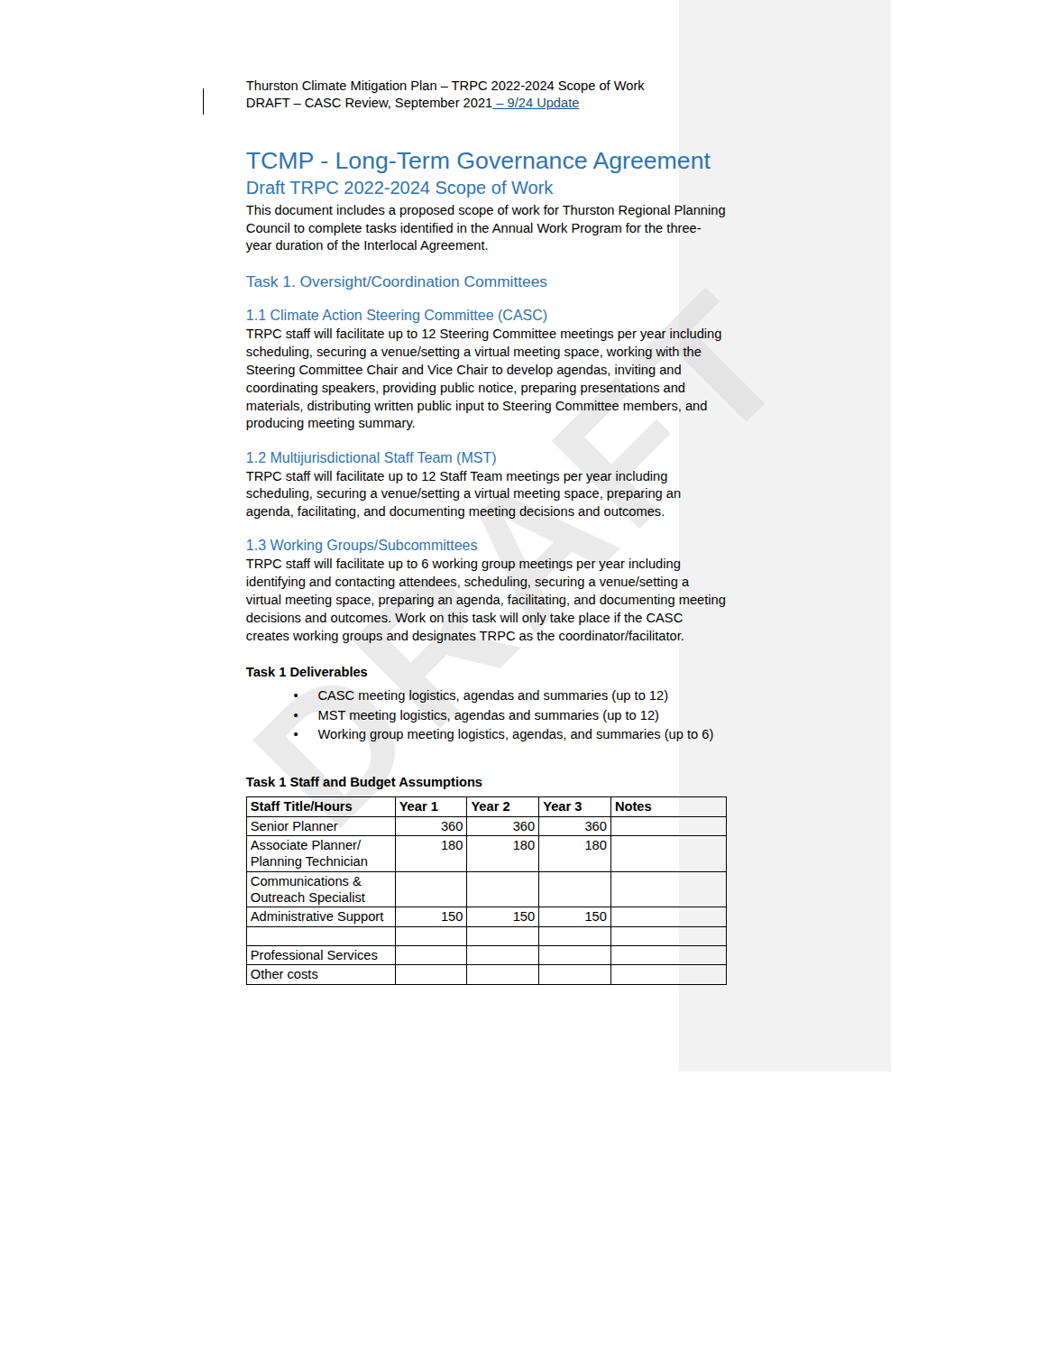DRAFT
Thurston Climate Mitigation Plan – TRPC 2022-2024 Scope of Work
DRAFT – CASC Review, September 2021 – 9/24 Update
TCMP - Long-Term Governance Agreement
Draft TRPC 2022-2024 Scope of Work
This document includes a proposed scope of work for Thurston Regional Planning Council to complete tasks identified in the Annual Work Program for the three-year duration of the Interlocal Agreement.
Task 1. Oversight/Coordination Committees
1.1 Climate Action Steering Committee (CASC)
TRPC staff will facilitate up to 12 Steering Committee meetings per year including scheduling, securing a venue/setting a virtual meeting space, working with the Steering Committee Chair and Vice Chair to develop agendas, inviting and coordinating speakers, providing public notice, preparing presentations and materials, distributing written public input to Steering Committee members, and producing meeting summary.
1.2 Multijurisdictional Staff Team (MST)
TRPC staff will facilitate up to 12 Staff Team meetings per year including scheduling, securing a venue/setting a virtual meeting space, preparing an agenda, facilitating, and documenting meeting decisions and outcomes.
1.3 Working Groups/Subcommittees
TRPC staff will facilitate up to 6 working group meetings per year including identifying and contacting attendees, scheduling, securing a venue/setting a virtual meeting space, preparing an agenda, facilitating, and documenting meeting decisions and outcomes. Work on this task will only take place if the CASC creates working groups and designates TRPC as the coordinator/facilitator.
Task 1 Deliverables
CASC meeting logistics, agendas and summaries (up to 12)
MST meeting logistics, agendas and summaries (up to 12)
Working group meeting logistics, agendas, and summaries (up to 6)
Task 1 Staff and Budget Assumptions
| Staff Title/Hours | Year 1 | Year 2 | Year 3 | Notes |
| --- | --- | --- | --- | --- |
| Senior Planner | 360 | 360 | 360 | |
| Associate Planner/ Planning Technician | 180 | 180 | 180 | |
| Communications & Outreach Specialist | | | | |
| Administrative Support | 150 | 150 | 150 | |
| Professional Services | | | | |
| Other costs | | | | |